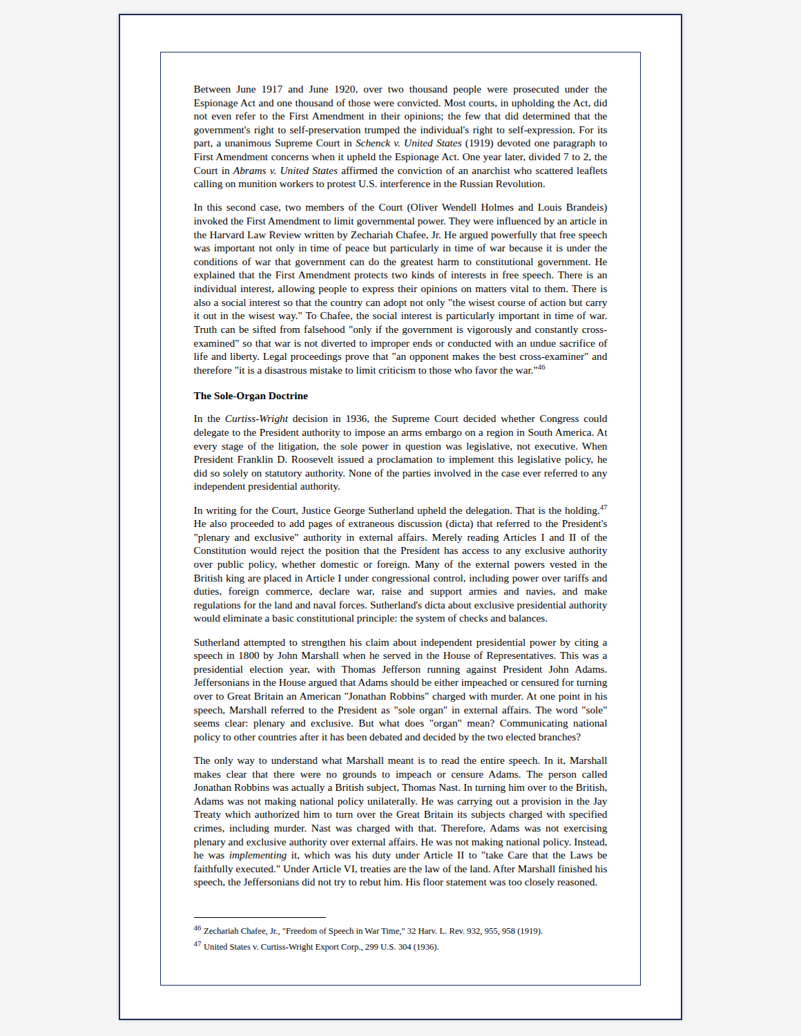Between June 1917 and June 1920, over two thousand people were prosecuted under the Espionage Act and one thousand of those were convicted. Most courts, in upholding the Act, did not even refer to the First Amendment in their opinions; the few that did determined that the government's right to self-preservation trumped the individual's right to self-expression. For its part, a unanimous Supreme Court in Schenck v. United States (1919) devoted one paragraph to First Amendment concerns when it upheld the Espionage Act. One year later, divided 7 to 2, the Court in Abrams v. United States affirmed the conviction of an anarchist who scattered leaflets calling on munition workers to protest U.S. interference in the Russian Revolution.
In this second case, two members of the Court (Oliver Wendell Holmes and Louis Brandeis) invoked the First Amendment to limit governmental power. They were influenced by an article in the Harvard Law Review written by Zechariah Chafee, Jr. He argued powerfully that free speech was important not only in time of peace but particularly in time of war because it is under the conditions of war that government can do the greatest harm to constitutional government. He explained that the First Amendment protects two kinds of interests in free speech. There is an individual interest, allowing people to express their opinions on matters vital to them. There is also a social interest so that the country can adopt not only "the wisest course of action but carry it out in the wisest way." To Chafee, the social interest is particularly important in time of war. Truth can be sifted from falsehood "only if the government is vigorously and constantly cross-examined" so that war is not diverted to improper ends or conducted with an undue sacrifice of life and liberty. Legal proceedings prove that "an opponent makes the best cross-examiner" and therefore "it is a disastrous mistake to limit criticism to those who favor the war."46
The Sole-Organ Doctrine
In the Curtiss-Wright decision in 1936, the Supreme Court decided whether Congress could delegate to the President authority to impose an arms embargo on a region in South America. At every stage of the litigation, the sole power in question was legislative, not executive. When President Franklin D. Roosevelt issued a proclamation to implement this legislative policy, he did so solely on statutory authority. None of the parties involved in the case ever referred to any independent presidential authority.
In writing for the Court, Justice George Sutherland upheld the delegation. That is the holding.47 He also proceeded to add pages of extraneous discussion (dicta) that referred to the President's "plenary and exclusive" authority in external affairs. Merely reading Articles I and II of the Constitution would reject the position that the President has access to any exclusive authority over public policy, whether domestic or foreign. Many of the external powers vested in the British king are placed in Article I under congressional control, including power over tariffs and duties, foreign commerce, declare war, raise and support armies and navies, and make regulations for the land and naval forces. Sutherland's dicta about exclusive presidential authority would eliminate a basic constitutional principle: the system of checks and balances.
Sutherland attempted to strengthen his claim about independent presidential power by citing a speech in 1800 by John Marshall when he served in the House of Representatives. This was a presidential election year, with Thomas Jefferson running against President John Adams. Jeffersonians in the House argued that Adams should be either impeached or censured for turning over to Great Britain an American "Jonathan Robbins" charged with murder. At one point in his speech, Marshall referred to the President as "sole organ" in external affairs. The word "sole" seems clear: plenary and exclusive. But what does "organ" mean? Communicating national policy to other countries after it has been debated and decided by the two elected branches?
The only way to understand what Marshall meant is to read the entire speech. In it, Marshall makes clear that there were no grounds to impeach or censure Adams. The person called Jonathan Robbins was actually a British subject, Thomas Nast. In turning him over to the British, Adams was not making national policy unilaterally. He was carrying out a provision in the Jay Treaty which authorized him to turn over the Great Britain its subjects charged with specified crimes, including murder. Nast was charged with that. Therefore, Adams was not exercising plenary and exclusive authority over external affairs. He was not making national policy. Instead, he was implementing it, which was his duty under Article II to "take Care that the Laws be faithfully executed." Under Article VI, treaties are the law of the land. After Marshall finished his speech, the Jeffersonians did not try to rebut him. His floor statement was too closely reasoned.
46 Zechariah Chafee, Jr., "Freedom of Speech in War Time," 32 Harv. L. Rev. 932, 955, 958 (1919).
47 United States v. Curtiss-Wright Export Corp., 299 U.S. 304 (1936).